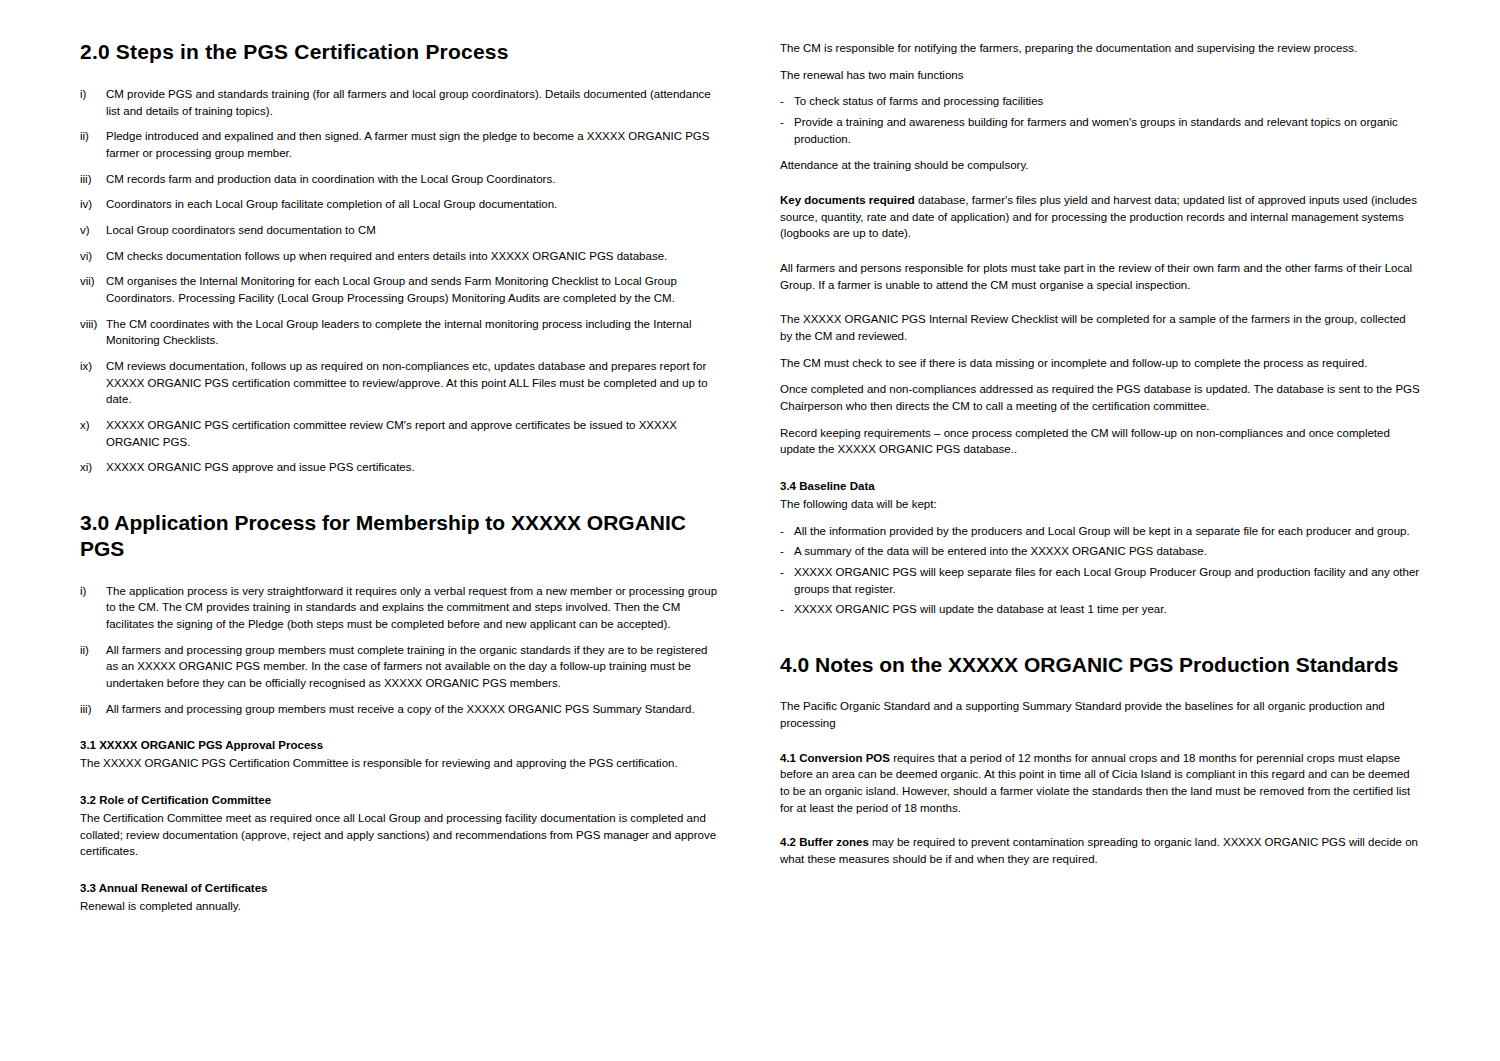2.0 Steps in the PGS Certification Process
i) CM provide PGS and standards training (for all farmers and local group coordinators). Details documented (attendance list and details of training topics).
ii) Pledge introduced and expalined and then signed. A farmer must sign the pledge to become a XXXXX ORGANIC PGS farmer or processing group member.
iii) CM records farm and production data in coordination with the Local Group Coordinators.
iv) Coordinators in each Local Group facilitate completion of all Local Group documentation.
v) Local Group coordinators send documentation to CM
vi) CM checks documentation follows up when required and enters details into XXXXX ORGANIC PGS database.
vii) CM organises the Internal Monitoring for each Local Group and sends Farm Monitoring Checklist to Local Group Coordinators. Processing Facility (Local Group Processing Groups) Monitoring Audits are completed by the CM.
viii) The CM coordinates with the Local Group leaders to complete the internal monitoring process including the Internal Monitoring Checklists.
ix) CM reviews documentation, follows up as required on non-compliances etc, updates database and prepares report for XXXXX ORGANIC PGS certification committee to review/approve. At this point ALL Files must be completed and up to date.
x) XXXXX ORGANIC PGS certification committee review CM's report and approve certificates be issued to XXXXX ORGANIC PGS.
xi) XXXXX ORGANIC PGS approve and issue PGS certificates.
3.0 Application Process for Membership to XXXXX ORGANIC PGS
i) The application process is very straightforward it requires only a verbal request from a new member or processing group to the CM. The CM provides training in standards and explains the commitment and steps involved. Then the CM facilitates the signing of the Pledge (both steps must be completed before and new applicant can be accepted).
ii) All farmers and processing group members must complete training in the organic standards if they are to be registered as an XXXXX ORGANIC PGS member. In the case of farmers not available on the day a follow-up training must be undertaken before they can be officially recognised as XXXXX ORGANIC PGS members.
iii) All farmers and processing group members must receive a copy of the XXXXX ORGANIC PGS Summary Standard.
3.1 XXXXX ORGANIC PGS Approval Process
The XXXXX ORGANIC PGS Certification Committee is responsible for reviewing and approving the PGS certification.
3.2 Role of Certification Committee
The Certification Committee meet as required once all Local Group and processing facility documentation is completed and collated; review documentation (approve, reject and apply sanctions) and recommendations from PGS manager and approve certificates.
3.3 Annual Renewal of Certificates
Renewal is completed annually.
The CM is responsible for notifying the farmers, preparing the documentation and supervising the review process.
The renewal has two main functions
To check status of farms and processing facilities
Provide a training and awareness building for farmers and women's groups in standards and relevant topics on organic production.
Attendance at the training should be compulsory.
Key documents required database, farmer's files plus yield and harvest data; updated list of approved inputs used (includes source, quantity, rate and date of application) and for processing the production records and internal management systems (logbooks are up to date).
All farmers and persons responsible for plots must take part in the review of their own farm and the other farms of their Local Group. If a farmer is unable to attend the CM must organise a special inspection.
The XXXXX ORGANIC PGS Internal Review Checklist will be completed for a sample of the farmers in the group, collected by the CM and reviewed.
The CM must check to see if there is data missing or incomplete and follow-up to complete the process as required.
Once completed and non-compliances addressed as required the PGS database is updated. The database is sent to the PGS Chairperson who then directs the CM to call a meeting of the certification committee.
Record keeping requirements – once process completed the CM will follow-up on non-compliances and once completed update the XXXXX ORGANIC PGS database..
3.4 Baseline Data
The following data will be kept:
All the information provided by the producers and Local Group will be kept in a separate file for each producer and group.
A summary of the data will be entered into the XXXXX ORGANIC PGS database.
XXXXX ORGANIC PGS will keep separate files for each Local Group Producer Group and production facility and any other groups that register.
XXXXX ORGANIC PGS will update the database at least 1 time per year.
4.0 Notes on the XXXXX ORGANIC PGS Production Standards
The Pacific Organic Standard and a supporting Summary Standard provide the baselines for all organic production and processing
4.1 Conversion POS requires that a period of 12 months for annual crops and 18 months for perennial crops must elapse before an area can be deemed organic. At this point in time all of Cicia Island is compliant in this regard and can be deemed to be an organic island. However, should a farmer violate the standards then the land must be removed from the certified list for at least the period of 18 months.
4.2 Buffer zones may be required to prevent contamination spreading to organic land. XXXXX ORGANIC PGS will decide on what these measures should be if and when they are required.